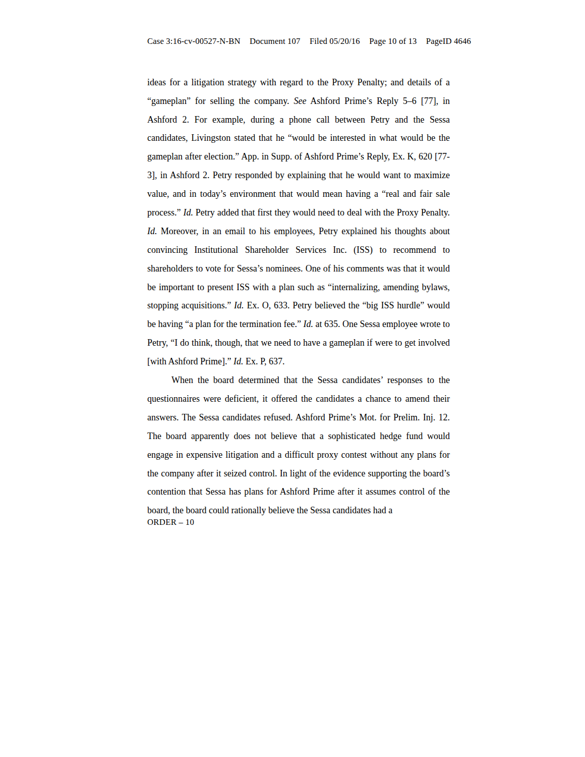Case 3:16-cv-00527-N-BN Document 107 Filed 05/20/16 Page 10 of 13 PageID 4646
ideas for a litigation strategy with regard to the Proxy Penalty; and details of a “gameplan” for selling the company. See Ashford Prime’s Reply 5–6 [77], in Ashford 2. For example, during a phone call between Petry and the Sessa candidates, Livingston stated that he “would be interested in what would be the gameplan after election.” App. in Supp. of Ashford Prime’s Reply, Ex. K, 620 [77-3], in Ashford 2. Petry responded by explaining that he would want to maximize value, and in today’s environment that would mean having a “real and fair sale process.” Id. Petry added that first they would need to deal with the Proxy Penalty. Id. Moreover, in an email to his employees, Petry explained his thoughts about convincing Institutional Shareholder Services Inc. (ISS) to recommend to shareholders to vote for Sessa’s nominees. One of his comments was that it would be important to present ISS with a plan such as “internalizing, amending bylaws, stopping acquisitions.” Id. Ex. O, 633. Petry believed the “big ISS hurdle” would be having “a plan for the termination fee.” Id. at 635. One Sessa employee wrote to Petry, “I do think, though, that we need to have a gameplan if were to get involved [with Ashford Prime].” Id. Ex. P, 637.
When the board determined that the Sessa candidates’ responses to the questionnaires were deficient, it offered the candidates a chance to amend their answers. The Sessa candidates refused. Ashford Prime’s Mot. for Prelim. Inj. 12. The board apparently does not believe that a sophisticated hedge fund would engage in expensive litigation and a difficult proxy contest without any plans for the company after it seized control. In light of the evidence supporting the board’s contention that Sessa has plans for Ashford Prime after it assumes control of the board, the board could rationally believe the Sessa candidates had a
ORDER – 10